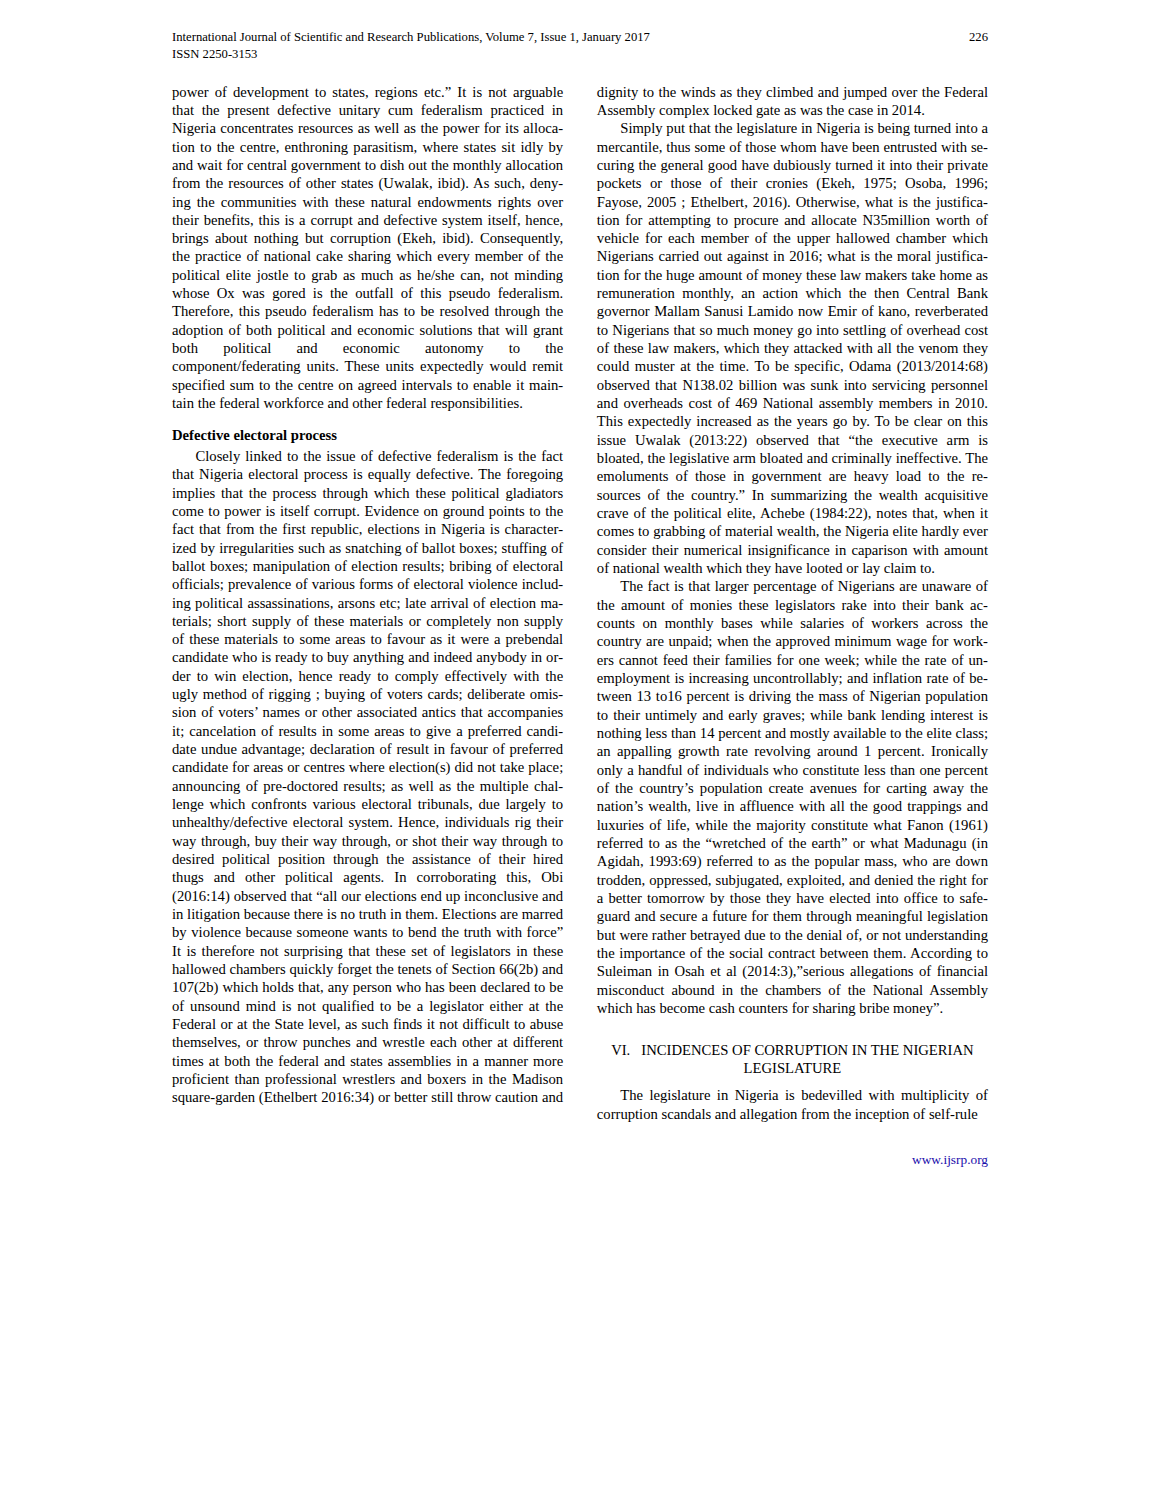226 International Journal of Scientific and Research Publications, Volume 7, Issue 1, January 2017 ISSN 2250-3153
power of development to states, regions etc.” It is not arguable that the present defective unitary cum federalism practiced in Nigeria concentrates resources as well as the power for its allocation to the centre, enthroning parasitism, where states sit idly by and wait for central government to dish out the monthly allocation from the resources of other states (Uwalak, ibid). As such, denying the communities with these natural endowments rights over their benefits, this is a corrupt and defective system itself, hence, brings about nothing but corruption (Ekeh, ibid). Consequently, the practice of national cake sharing which every member of the political elite jostle to grab as much as he/she can, not minding whose Ox was gored is the outfall of this pseudo federalism. Therefore, this pseudo federalism has to be resolved through the adoption of both political and economic solutions that will grant both political and economic autonomy to the component/federating units. These units expectedly would remit specified sum to the centre on agreed intervals to enable it maintain the federal workforce and other federal responsibilities.
Defective electoral process
Closely linked to the issue of defective federalism is the fact that Nigeria electoral process is equally defective. The foregoing implies that the process through which these political gladiators come to power is itself corrupt. Evidence on ground points to the fact that from the first republic, elections in Nigeria is characterized by irregularities such as snatching of ballot boxes; stuffing of ballot boxes; manipulation of election results; bribing of electoral officials; prevalence of various forms of electoral violence including political assassinations, arsons etc; late arrival of election materials; short supply of these materials or completely non supply of these materials to some areas to favour as it were a prebendal candidate who is ready to buy anything and indeed anybody in order to win election, hence ready to comply effectively with the ugly method of rigging ; buying of voters cards; deliberate omission of voters’ names or other associated antics that accompanies it; cancelation of results in some areas to give a preferred candidate undue advantage; declaration of result in favour of preferred candidate for areas or centres where election(s) did not take place; announcing of pre-doctored results; as well as the multiple challenge which confronts various electoral tribunals, due largely to unhealthy/defective electoral system. Hence, individuals rig their way through, buy their way through, or shot their way through to desired political position through the assistance of their hired thugs and other political agents. In corroborating this, Obi (2016:14) observed that “all our elections end up inconclusive and in litigation because there is no truth in them. Elections are marred by violence because someone wants to bend the truth with force” It is therefore not surprising that these set of legislators in these hallowed chambers quickly forget the tenets of Section 66(2b) and 107(2b) which holds that, any person who has been declared to be of unsound mind is not qualified to be a legislator either at the Federal or at the State level, as such finds it not difficult to abuse themselves, or throw punches and wrestle each other at different times at both the federal and states assemblies in a manner more proficient than professional wrestlers and boxers in the Madison square-garden (Ethelbert 2016:34) or better still throw caution and dignity to the winds as they climbed and jumped over the Federal Assembly complex locked gate as was the case in 2014.
Simply put that the legislature in Nigeria is being turned into a mercantile, thus some of those whom have been entrusted with securing the general good have dubiously turned it into their private pockets or those of their cronies (Ekeh, 1975; Osoba, 1996; Fayose, 2005 ; Ethelbert, 2016). Otherwise, what is the justification for attempting to procure and allocate N35million worth of vehicle for each member of the upper hallowed chamber which Nigerians carried out against in 2016; what is the moral justification for the huge amount of money these law makers take home as remuneration monthly, an action which the then Central Bank governor Mallam Sanusi Lamido now Emir of kano, reverberated to Nigerians that so much money go into settling of overhead cost of these law makers, which they attacked with all the venom they could muster at the time. To be specific, Odama (2013/2014:68) observed that N138.02 billion was sunk into servicing personnel and overheads cost of 469 National assembly members in 2010. This expectedly increased as the years go by. To be clear on this issue Uwalak (2013:22) observed that “the executive arm is bloated, the legislative arm bloated and criminally ineffective. The emoluments of those in government are heavy load to the resources of the country.” In summarizing the wealth acquisitive crave of the political elite, Achebe (1984:22), notes that, when it comes to grabbing of material wealth, the Nigeria elite hardly ever consider their numerical insignificance in caparison with amount of national wealth which they have looted or lay claim to.
The fact is that larger percentage of Nigerians are unaware of the amount of monies these legislators rake into their bank accounts on monthly bases while salaries of workers across the country are unpaid; when the approved minimum wage for workers cannot feed their families for one week; while the rate of unemployment is increasing uncontrollably; and inflation rate of between 13 to16 percent is driving the mass of Nigerian population to their untimely and early graves; while bank lending interest is nothing less than 14 percent and mostly available to the elite class; an appalling growth rate revolving around 1 percent. Ironically only a handful of individuals who constitute less than one percent of the country’s population create avenues for carting away the nation’s wealth, live in affluence with all the good trappings and luxuries of life, while the majority constitute what Fanon (1961) referred to as the “wretched of the earth” or what Madunagu (in Agidah, 1993:69) referred to as the popular mass, who are down trodden, oppressed, subjugated, exploited, and denied the right for a better tomorrow by those they have elected into office to safeguard and secure a future for them through meaningful legislation but were rather betrayed due to the denial of, or not understanding the importance of the social contract between them. According to Suleiman in Osah et al (2014:3),”serious allegations of financial misconduct abound in the chambers of the National Assembly which has become cash counters for sharing bribe money”.
VI. Incidences of corruption in the Nigerian legislature
The legislature in Nigeria is bedevilled with multiplicity of corruption scandals and allegation from the inception of self-rule
www.ijsrp.org